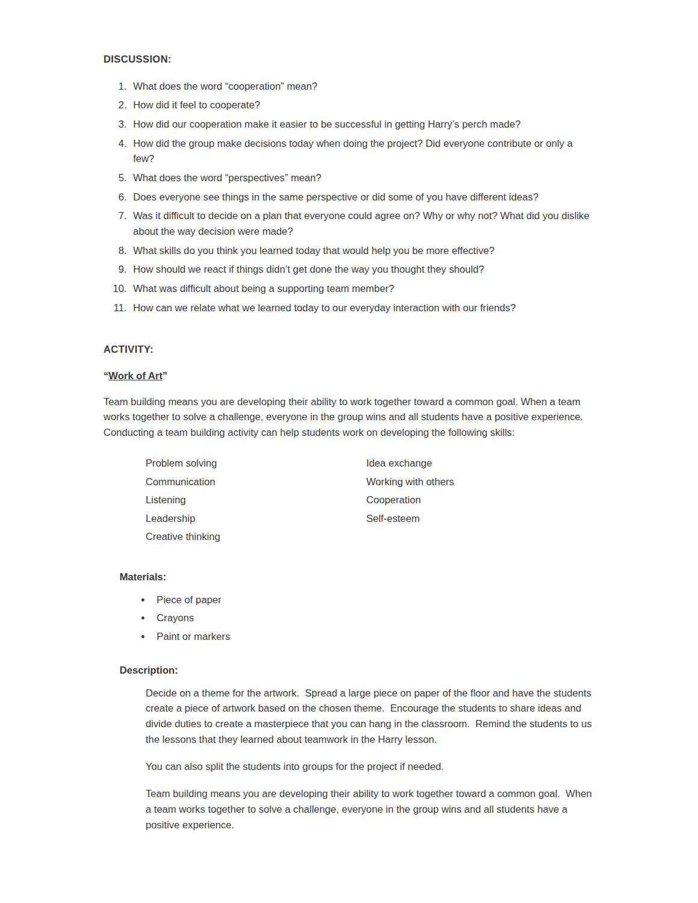DISCUSSION:
What does the word “cooperation” mean?
How did it feel to cooperate?
How did our cooperation make it easier to be successful in getting Harry’s perch made?
How did the group make decisions today when doing the project? Did everyone contribute or only a few?
What does the word “perspectives” mean?
Does everyone see things in the same perspective or did some of you have different ideas?
Was it difficult to decide on a plan that everyone could agree on? Why or why not? What did you dislike about the way decision were made?
What skills do you think you learned today that would help you be more effective?
How should we react if things didn’t get done the way you thought they should?
What was difficult about being a supporting team member?
How can we relate what we learned today to our everyday interaction with our friends?
ACTIVITY:
“Work of Art”
Team building means you are developing their ability to work together toward a common goal. When a team works together to solve a challenge, everyone in the group wins and all students have a positive experience. Conducting a team building activity can help students work on developing the following skills:
| Problem solving | Idea exchange |
| Communication | Working with others |
| Listening | Cooperation |
| Leadership | Self-esteem |
| Creative thinking | |
Materials:
Piece of paper
Crayons
Paint or markers
Description:
Decide on a theme for the artwork. Spread a large piece on paper of the floor and have the students create a piece of artwork based on the chosen theme. Encourage the students to share ideas and divide duties to create a masterpiece that you can hang in the classroom. Remind the students to us the lessons that they learned about teamwork in the Harry lesson.
You can also split the students into groups for the project if needed.
Team building means you are developing their ability to work together toward a common goal. When a team works together to solve a challenge, everyone in the group wins and all students have a positive experience.